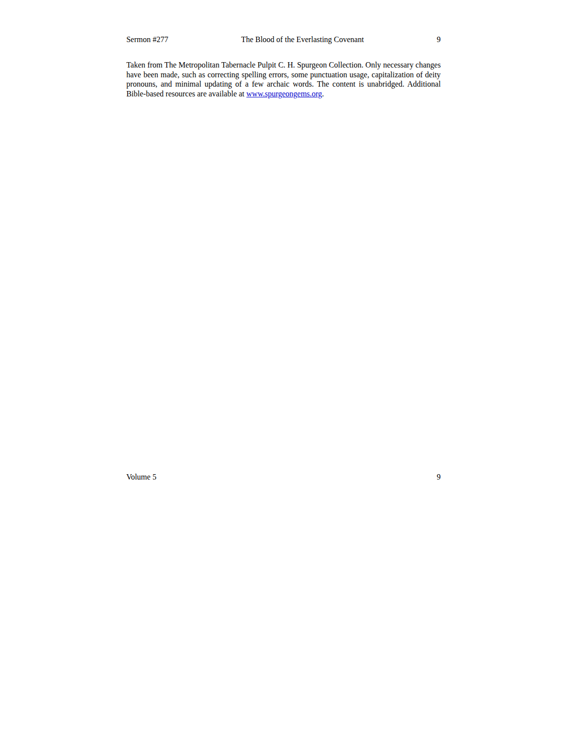Sermon #277 The Blood of the Everlasting Covenant 9
Taken from The Metropolitan Tabernacle Pulpit C. H. Spurgeon Collection. Only necessary changes have been made, such as correcting spelling errors, some punctuation usage, capitalization of deity pronouns, and minimal updating of a few archaic words. The content is unabridged. Additional Bible-based resources are available at www.spurgeongems.org.
Volume 5 9